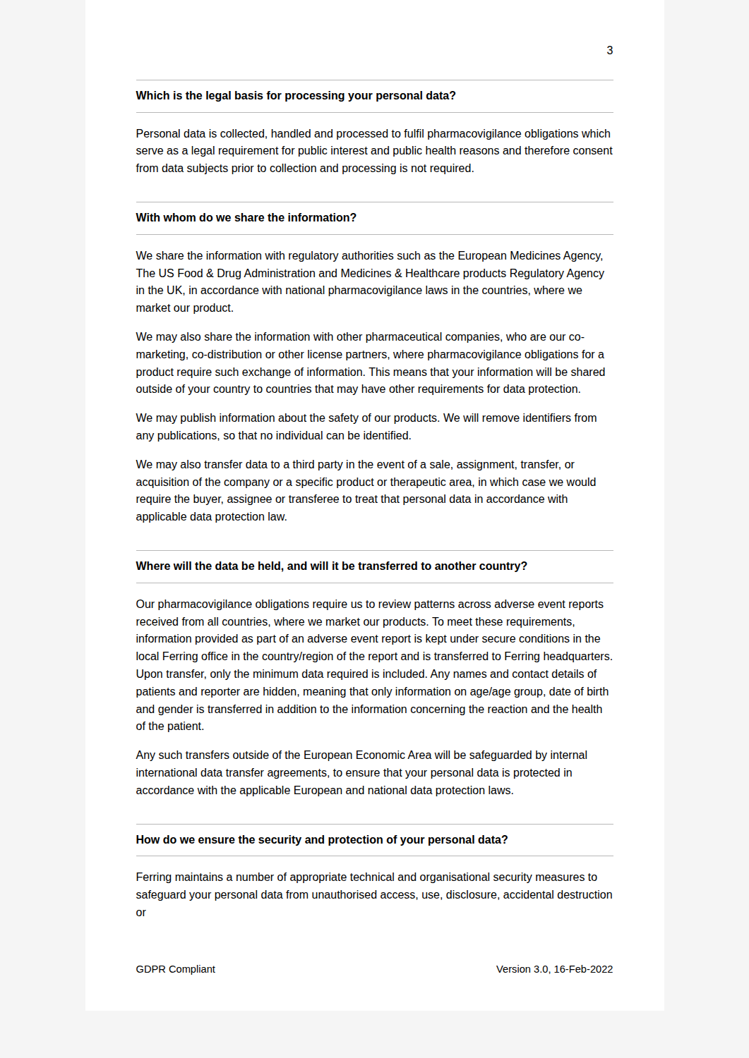3
Which is the legal basis for processing your personal data?
Personal data is collected, handled and processed to fulfil pharmacovigilance obligations which serve as a legal requirement for public interest and public health reasons and therefore consent from data subjects prior to collection and processing is not required.
With whom do we share the information?
We share the information with regulatory authorities such as the European Medicines Agency, The US Food & Drug Administration and Medicines & Healthcare products Regulatory Agency in the UK, in accordance with national pharmacovigilance laws in the countries, where we market our product.
We may also share the information with other pharmaceutical companies, who are our co-marketing, co-distribution or other license partners, where pharmacovigilance obligations for a product require such exchange of information. This means that your information will be shared outside of your country to countries that may have other requirements for data protection.
We may publish information about the safety of our products. We will remove identifiers from any publications, so that no individual can be identified.
We may also transfer data to a third party in the event of a sale, assignment, transfer, or acquisition of the company or a specific product or therapeutic area, in which case we would require the buyer, assignee or transferee to treat that personal data in accordance with applicable data protection law.
Where will the data be held, and will it be transferred to another country?
Our pharmacovigilance obligations require us to review patterns across adverse event reports received from all countries, where we market our products. To meet these requirements, information provided as part of an adverse event report is kept under secure conditions in the local Ferring office in the country/region of the report and is transferred to Ferring headquarters. Upon transfer, only the minimum data required is included. Any names and contact details of patients and reporter are hidden, meaning that only information on age/age group, date of birth and gender is transferred in addition to the information concerning the reaction and the health of the patient.
Any such transfers outside of the European Economic Area will be safeguarded by internal international data transfer agreements, to ensure that your personal data is protected in accordance with the applicable European and national data protection laws.
How do we ensure the security and protection of your personal data?
Ferring maintains a number of appropriate technical and organisational security measures to safeguard your personal data from unauthorised access, use, disclosure, accidental destruction or
GDPR Compliant Version 3.0, 16-Feb-2022